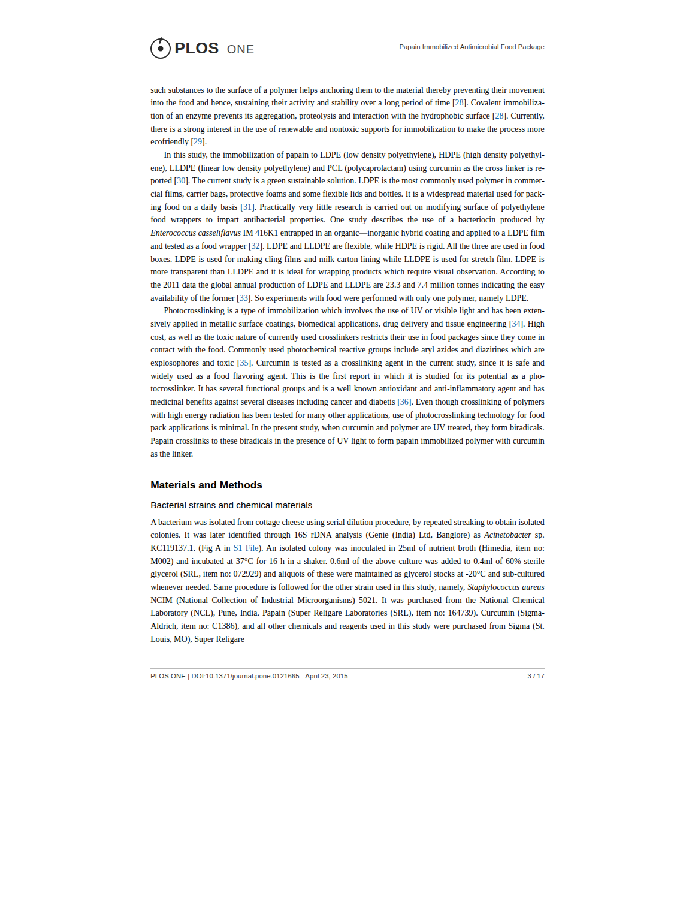PLOS ONE
Papain Immobilized Antimicrobial Food Package
such substances to the surface of a polymer helps anchoring them to the material thereby preventing their movement into the food and hence, sustaining their activity and stability over a long period of time [28]. Covalent immobilization of an enzyme prevents its aggregation, proteolysis and interaction with the hydrophobic surface [28]. Currently, there is a strong interest in the use of renewable and nontoxic supports for immobilization to make the process more ecofriendly [29].
In this study, the immobilization of papain to LDPE (low density polyethylene), HDPE (high density polyethylene), LLDPE (linear low density polyethylene) and PCL (polycaprolactam) using curcumin as the cross linker is reported [30]. The current study is a green sustainable solution. LDPE is the most commonly used polymer in commercial films, carrier bags, protective foams and some flexible lids and bottles. It is a widespread material used for packing food on a daily basis [31]. Practically very little research is carried out on modifying surface of polyethylene food wrappers to impart antibacterial properties. One study describes the use of a bacteriocin produced by Enterococcus casseliflavus IM 416K1 entrapped in an organic—inorganic hybrid coating and applied to a LDPE film and tested as a food wrapper [32]. LDPE and LLDPE are flexible, while HDPE is rigid. All the three are used in food boxes. LDPE is used for making cling films and milk carton lining while LLDPE is used for stretch film. LDPE is more transparent than LLDPE and it is ideal for wrapping products which require visual observation. According to the 2011 data the global annual production of LDPE and LLDPE are 23.3 and 7.4 million tonnes indicating the easy availability of the former [33]. So experiments with food were performed with only one polymer, namely LDPE.
Photocrosslinking is a type of immobilization which involves the use of UV or visible light and has been extensively applied in metallic surface coatings, biomedical applications, drug delivery and tissue engineering [34]. High cost, as well as the toxic nature of currently used crosslinkers restricts their use in food packages since they come in contact with the food. Commonly used photochemical reactive groups include aryl azides and diazirines which are explosophores and toxic [35]. Curcumin is tested as a crosslinking agent in the current study, since it is safe and widely used as a food flavoring agent. This is the first report in which it is studied for its potential as a photocrosslinker. It has several functional groups and is a well known antioxidant and anti-inflammatory agent and has medicinal benefits against several diseases including cancer and diabetis [36]. Even though crosslinking of polymers with high energy radiation has been tested for many other applications, use of photocrosslinking technology for food pack applications is minimal. In the present study, when curcumin and polymer are UV treated, they form biradicals. Papain crosslinks to these biradicals in the presence of UV light to form papain immobilized polymer with curcumin as the linker.
Materials and Methods
Bacterial strains and chemical materials
A bacterium was isolated from cottage cheese using serial dilution procedure, by repeated streaking to obtain isolated colonies. It was later identified through 16S rDNA analysis (Genie (India) Ltd, Banglore) as Acinetobacter sp. KC119137.1. (Fig A in S1 File). An isolated colony was inoculated in 25ml of nutrient broth (Himedia, item no: M002) and incubated at 37°C for 16 h in a shaker. 0.6ml of the above culture was added to 0.4ml of 60% sterile glycerol (SRL, item no: 072929) and aliquots of these were maintained as glycerol stocks at -20°C and sub-cultured whenever needed. Same procedure is followed for the other strain used in this study, namely, Staphylococcus aureus NCIM (National Collection of Industrial Microorganisms) 5021. It was purchased from the National Chemical Laboratory (NCL), Pune, India. Papain (Super Religare Laboratories (SRL), item no: 164739). Curcumin (Sigma-Aldrich, item no: C1386), and all other chemicals and reagents used in this study were purchased from Sigma (St. Louis, MO), Super Religare
PLOS ONE | DOI:10.1371/journal.pone.0121665 April 23, 2015
3 / 17